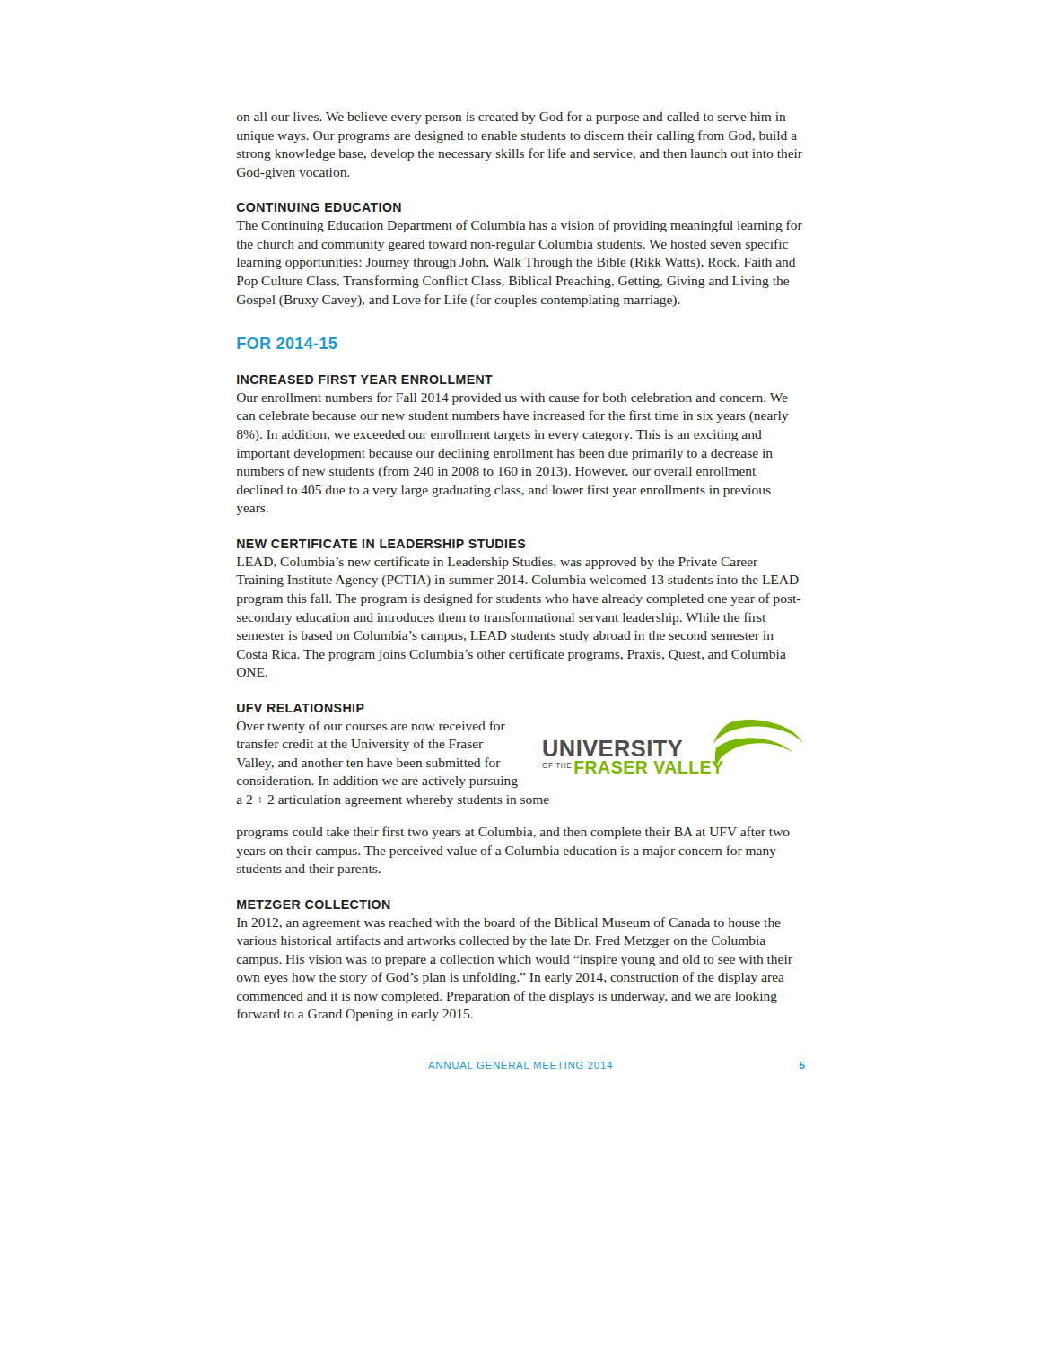on all our lives. We believe every person is created by God for a purpose and called to serve him in unique ways. Our programs are designed to enable students to discern their calling from God, build a strong knowledge base, develop the necessary skills for life and service, and then launch out into their God-given vocation.
Continuing Education
The Continuing Education Department of Columbia has a vision of providing meaningful learning for the church and community geared toward non-regular Columbia students. We hosted seven specific learning opportunities: Journey through John, Walk Through the Bible (Rikk Watts), Rock, Faith and Pop Culture Class, Transforming Conflict Class, Biblical Preaching, Getting, Giving and Living the Gospel (Bruxy Cavey), and Love for Life (for couples contemplating marriage).
FOR 2014-15
Increased First Year Enrollment
Our enrollment numbers for Fall 2014 provided us with cause for both celebration and concern. We can celebrate because our new student numbers have increased for the first time in six years (nearly 8%). In addition, we exceeded our enrollment targets in every category. This is an exciting and important development because our declining enrollment has been due primarily to a decrease in numbers of new students (from 240 in 2008 to 160 in 2013). However, our overall enrollment declined to 405 due to a very large graduating class, and lower first year enrollments in previous years.
New Certificate in Leadership Studies
LEAD, Columbia’s new certificate in Leadership Studies, was approved by the Private Career Training Institute Agency (PCTIA) in summer 2014. Columbia welcomed 13 students into the LEAD program this fall. The program is designed for students who have already completed one year of post-secondary education and introduces them to transformational servant leadership. While the first semester is based on Columbia’s campus, LEAD students study abroad in the second semester in Costa Rica. The program joins Columbia’s other certificate programs, Praxis, Quest, and Columbia ONE.
UFV Relationship
UNIVERSITY OF THE FRASER VALLEY
Over twenty of our courses are now received for transfer credit at the University of the Fraser Valley, and another ten have been submitted for consideration. In addition we are actively pursuing a 2 + 2 articulation agreement whereby students in some
programs could take their first two years at Columbia, and then complete their BA at UFV after two years on their campus. The perceived value of a Columbia education is a major concern for many students and their parents.
Metzger Collection
In 2012, an agreement was reached with the board of the Biblical Museum of Canada to house the various historical artifacts and artworks collected by the late Dr. Fred Metzger on the Columbia campus. His vision was to prepare a collection which would “inspire young and old to see with their own eyes how the story of God’s plan is unfolding.” In early 2014, construction of the display area commenced and it is now completed. Preparation of the displays is underway, and we are looking forward to a Grand Opening in early 2015.
ANNUAL GENERAL MEETING 2014 5